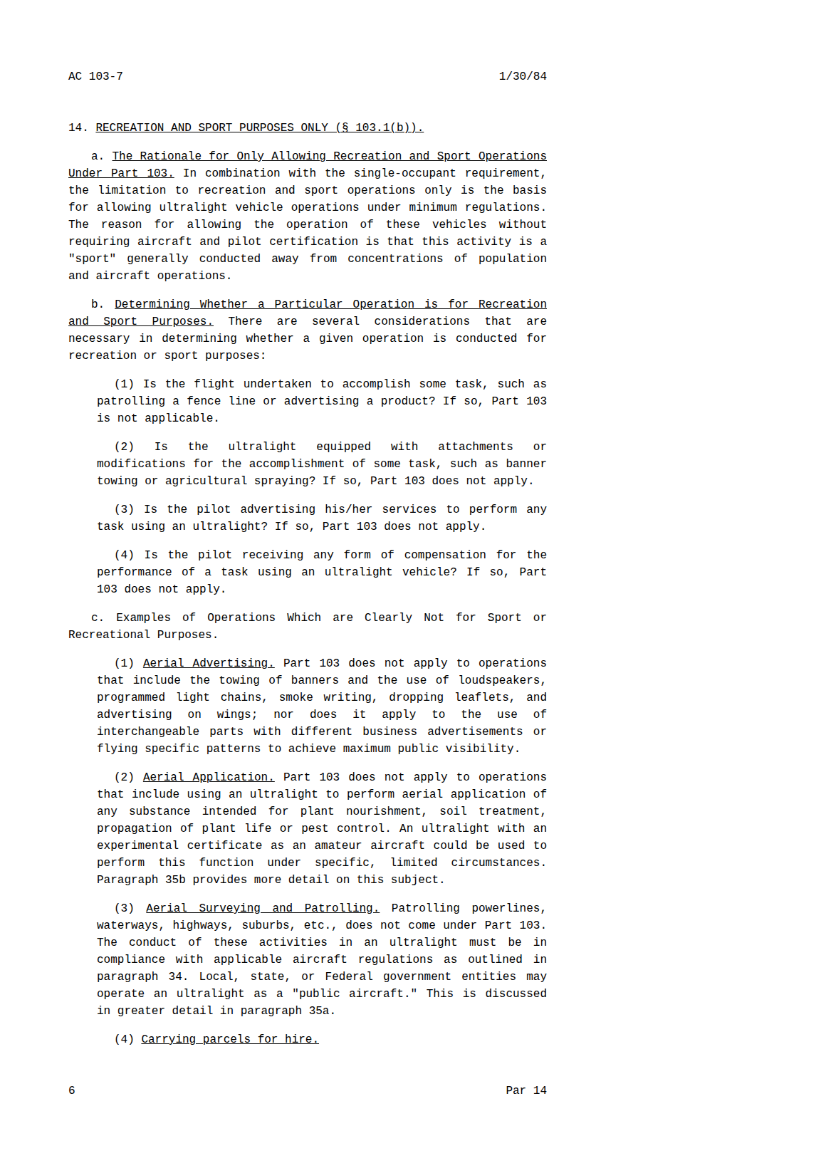AC 103-7 1/30/84
14. RECREATION AND SPORT PURPOSES ONLY (§ 103.1(b)).
a. The Rationale for Only Allowing Recreation and Sport Operations Under Part 103. In combination with the single-occupant requirement, the limitation to recreation and sport operations only is the basis for allowing ultralight vehicle operations under minimum regulations. The reason for allowing the operation of these vehicles without requiring aircraft and pilot certification is that this activity is a "sport" generally conducted away from concentrations of population and aircraft operations.
b. Determining Whether a Particular Operation is for Recreation and Sport Purposes. There are several considerations that are necessary in determining whether a given operation is conducted for recreation or sport purposes:
(1) Is the flight undertaken to accomplish some task, such as patrolling a fence line or advertising a product? If so, Part 103 is not applicable.
(2) Is the ultralight equipped with attachments or modifications for the accomplishment of some task, such as banner towing or agricultural spraying? If so, Part 103 does not apply.
(3) Is the pilot advertising his/her services to perform any task using an ultralight? If so, Part 103 does not apply.
(4) Is the pilot receiving any form of compensation for the performance of a task using an ultralight vehicle? If so, Part 103 does not apply.
c. Examples of Operations Which are Clearly Not for Sport or Recreational Purposes.
(1) Aerial Advertising. Part 103 does not apply to operations that include the towing of banners and the use of loudspeakers, programmed light chains, smoke writing, dropping leaflets, and advertising on wings; nor does it apply to the use of interchangeable parts with different business advertisements or flying specific patterns to achieve maximum public visibility.
(2) Aerial Application. Part 103 does not apply to operations that include using an ultralight to perform aerial application of any substance intended for plant nourishment, soil treatment, propagation of plant life or pest control. An ultralight with an experimental certificate as an amateur aircraft could be used to perform this function under specific, limited circumstances. Paragraph 35b provides more detail on this subject.
(3) Aerial Surveying and Patrolling. Patrolling powerlines, waterways, highways, suburbs, etc., does not come under Part 103. The conduct of these activities in an ultralight must be in compliance with applicable aircraft regulations as outlined in paragraph 34. Local, state, or Federal government entities may operate an ultralight as a "public aircraft." This is discussed in greater detail in paragraph 35a.
(4) Carrying parcels for hire.
6 Par 14